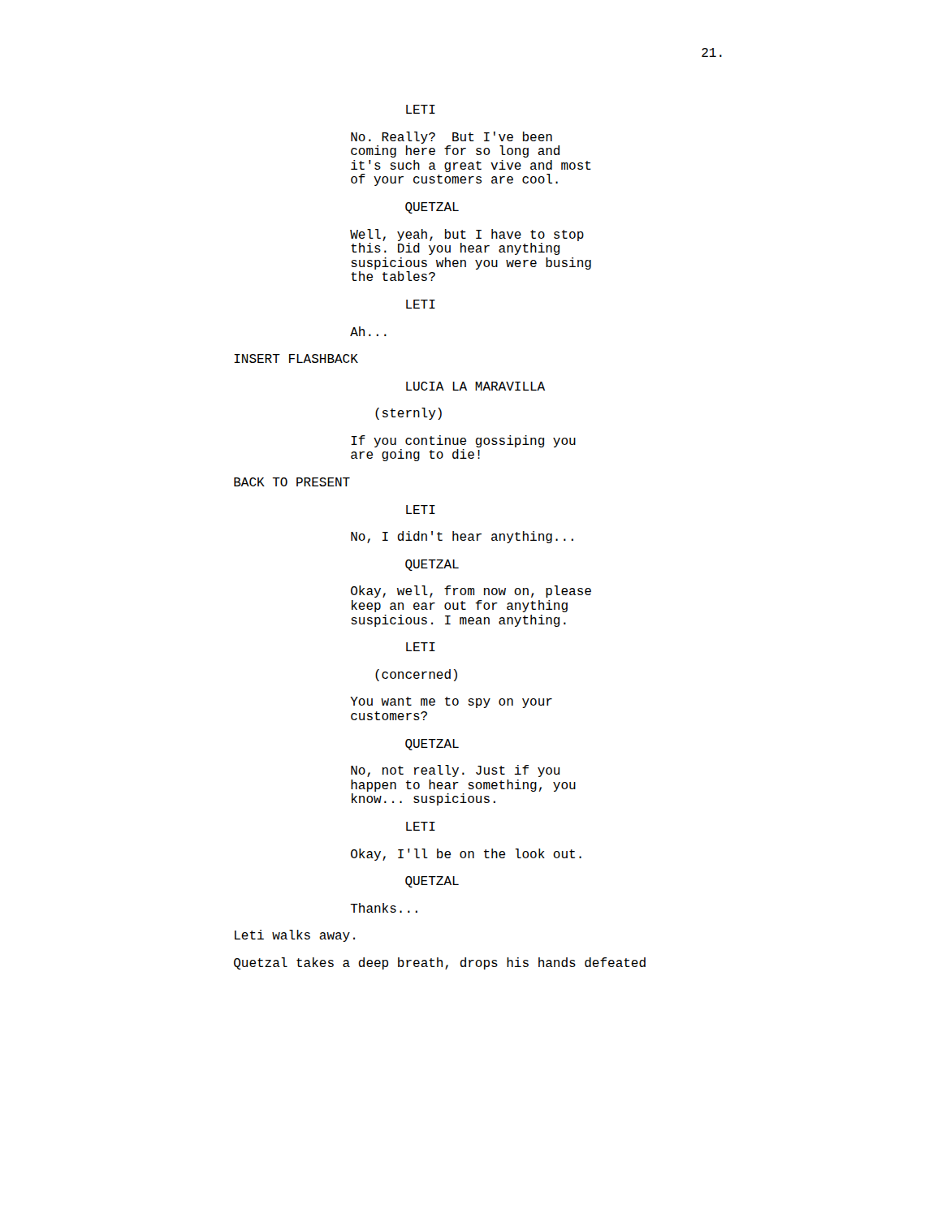21.
LETI
No. Really? But I've been coming here for so long and it's such a great vive and most of your customers are cool.
QUETZAL
Well, yeah, but I have to stop this. Did you hear anything suspicious when you were busing the tables?
LETI
Ah...
INSERT FLASHBACK
LUCIA LA MARAVILLA
(sternly)
If you continue gossiping you are going to die!
BACK TO PRESENT
LETI
No, I didn't hear anything...
QUETZAL
Okay, well, from now on, please keep an ear out for anything suspicious. I mean anything.
LETI
(concerned)
You want me to spy on your customers?
QUETZAL
No, not really. Just if you happen to hear something, you know... suspicious.
LETI
Okay, I'll be on the look out.
QUETZAL
Thanks...
Leti walks away.
Quetzal takes a deep breath, drops his hands defeated